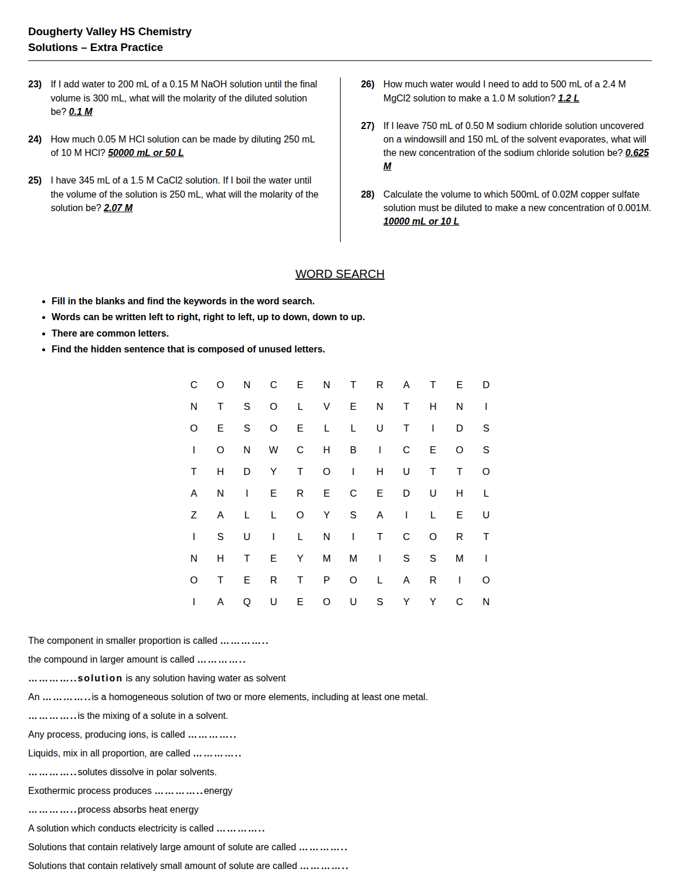Dougherty Valley HS Chemistry
Solutions – Extra Practice
23) If I add water to 200 mL of a 0.15 M NaOH solution until the final volume is 300 mL, what will the molarity of the diluted solution be? 0.1 M
24) How much 0.05 M HCl solution can be made by diluting 250 mL of 10 M HCl? 50000 mL or 50 L
25) I have 345 mL of a 1.5 M CaCl2 solution. If I boil the water until the volume of the solution is 250 mL, what will the molarity of the solution be? 2.07 M
26) How much water would I need to add to 500 mL of a 2.4 M MgCl2 solution to make a 1.0 M solution? 1.2 L
27) If I leave 750 mL of 0.50 M sodium chloride solution uncovered on a windowsill and 150 mL of the solvent evaporates, what will the new concentration of the sodium chloride solution be? 0.625 M
28) Calculate the volume to which 500mL of 0.02M copper sulfate solution must be diluted to make a new concentration of 0.001M. 10000 mL or 10 L
WORD SEARCH
Fill in the blanks and find the keywords in the word search.
Words can be written left to right, right to left, up to down, down to up.
There are common letters.
Find the hidden sentence that is composed of unused letters.
| C | O | N | C | E | N | T | R | A | T | E | D |
| N | T | S | O | L | V | E | N | T | H | N | I |
| O | E | S | O | E | L | L | U | T | I | D | S |
| I | O | N | W | C | H | B | I | C | E | O | S |
| T | H | D | Y | T | O | I | H | U | T | T | O |
| A | N | I | E | R | E | C | E | D | U | H | L |
| Z | A | L | L | O | Y | S | A | I | L | E | U |
| I | S | U | I | L | N | I | T | C | O | R | T |
| N | H | T | E | Y | M | M | I | S | S | M | I |
| O | T | E | R | T | P | O | L | A | R | I | O |
| I | A | Q | U | E | O | U | S | Y | Y | C | N |
The component in smaller proportion is called …………..
the compound in larger amount is called …………..
…………..solution is any solution having water as solvent
An ………….. is a homogeneous solution of two or more elements, including at least one metal.
………….. is the mixing of a solute in a solvent.
Any process, producing ions, is called …………..
Liquids, mix in all proportion, are called …………..
………….. solutes dissolve in polar solvents.
Exothermic process produces ………….. energy
………….. process absorbs heat energy
A solution which conducts electricity is called …………..
Solutions that contain relatively large amount of solute are called …………..
Solutions that contain relatively small amount of solute are called …………..